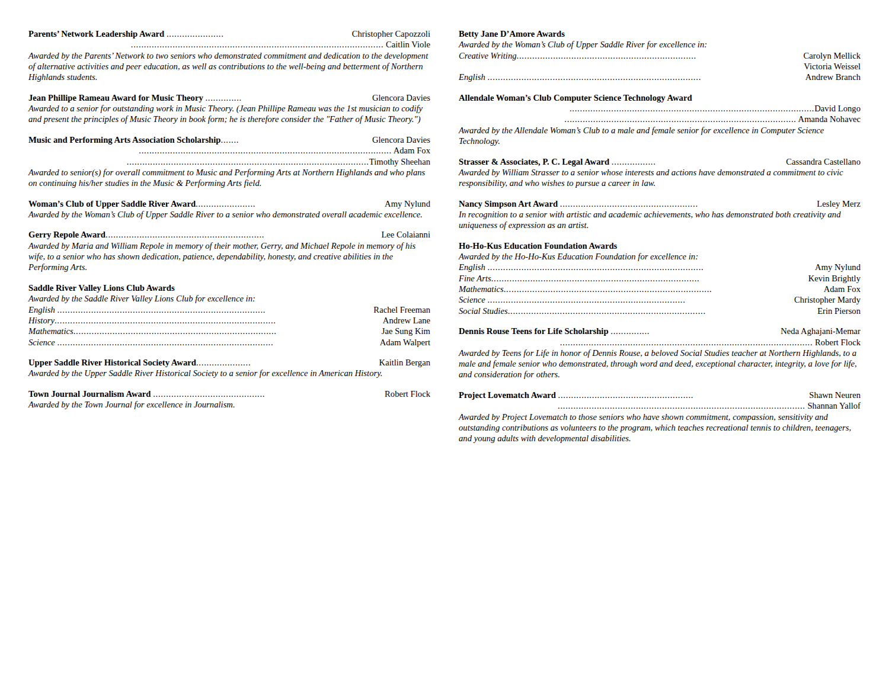Christopher Capozzoli Parents’ Network Leadership Award ...................... ................................................................................................. Caitlin Viole Awarded by the Parents’ Network to two seniors who demonstrated commitment and dedication to the development of alternative activities and peer education, as well as contributions to the well-being and betterment of Northern Highlands students.
Glencora Davies Jean Phillipe Rameau Award for Music Theory .............. Awarded to a senior for outstanding work in Music Theory. (Jean Phillipe Rameau was the 1st musician to codify and present the principles of Music Theory in book form; he is therefore consider the "Father of Music Theory.")
Glencora Davies Music and Performing Arts Association Scholarship....... ................................................................................................. Adam Fox ............................................................................................. Timothy Sheehan Awarded to senior(s) for overall commitment to Music and Performing Arts at Northern Highlands and who plans on continuing his/her studies in the Music & Performing Arts field.
Amy Nylund Woman’s Club of Upper Saddle River Award....................... Awarded by the Woman’s Club of Upper Saddle River to a senior who demonstrated overall academic excellence.
Lee Colaianni Gerry Repole Award............................................................. Awarded by Maria and William Repole in memory of their mother, Gerry, and Michael Repole in memory of his wife, to a senior who has shown dedication, patience, dependability, honesty, and creative abilities in the Performing Arts.
Saddle River Valley Lions Club Awards Awarded by the Saddle River Valley Lions Club for excellence in: Rachel Freeman English ................................................................................ Andrew Lane History..................................................................................... Jae Sung Kim Mathematics.............................................................................. Adam Walpert Science ...................................................................................
Kaitlin Bergan Upper Saddle River Historical Society Award..................... Awarded by the Upper Saddle River Historical Society to a senior for excellence in American History.
Robert Flock Town Journal Journalism Award ........................................... Awarded by the Town Journal for excellence in Journalism.
Betty Jane D’Amore Awards Awarded by the Woman’s Club of Upper Saddle River for excellence in: Carolyn Mellick Creative Writing..................................................................... Victoria Weissel Andrew Branch English ..................................................................................
Allendale Woman’s Club Computer Science Technology Award .............................................................................................. David Longo ......................................................................................... Amanda Nohavec Awarded by the Allendale Woman’s Club to a male and female senior for excellence in Computer Science Technology.
Cassandra Castellano Strasser & Associates, P. C. Legal Award ................. Awarded by William Strasser to a senior whose interests and actions have demonstrated a commitment to civic responsibility, and who wishes to pursue a career in law.
Lesley Merz Nancy Simpson Art Award ..................................................... In recognition to a senior with artistic and academic achievements, who has demonstrated both creativity and uniqueness of expression as an artist.
Ho-Ho-Kus Education Foundation Awards Awarded by the Ho-Ho-Kus Education Foundation for excellence in: Amy Nylund English ................................................................................... Kevin Brightly Fine Arts................................................................................ Adam Fox Mathematics................................................................................ Christopher Mardy Science ............................................................................ Erin Pierson Social Studies............................................................................
Neda Aghajani-Memar Dennis Rouse Teens for Life Scholarship ............... ................................................................................................. Robert Flock Awarded by Teens for Life in honor of Dennis Rouse, a beloved Social Studies teacher at Northern Highlands, to a male and female senior who demonstrated, through word and deed, exceptional character, integrity, a love for life, and consideration for others.
Shawn Neuren Project Lovematch Award .................................................... ............................................................................................... Shannan Yallof Awarded by Project Lovematch to those seniors who have shown commitment, compassion, sensitivity and outstanding contributions as volunteers to the program, which teaches recreational tennis to children, teenagers, and young adults with developmental disabilities.